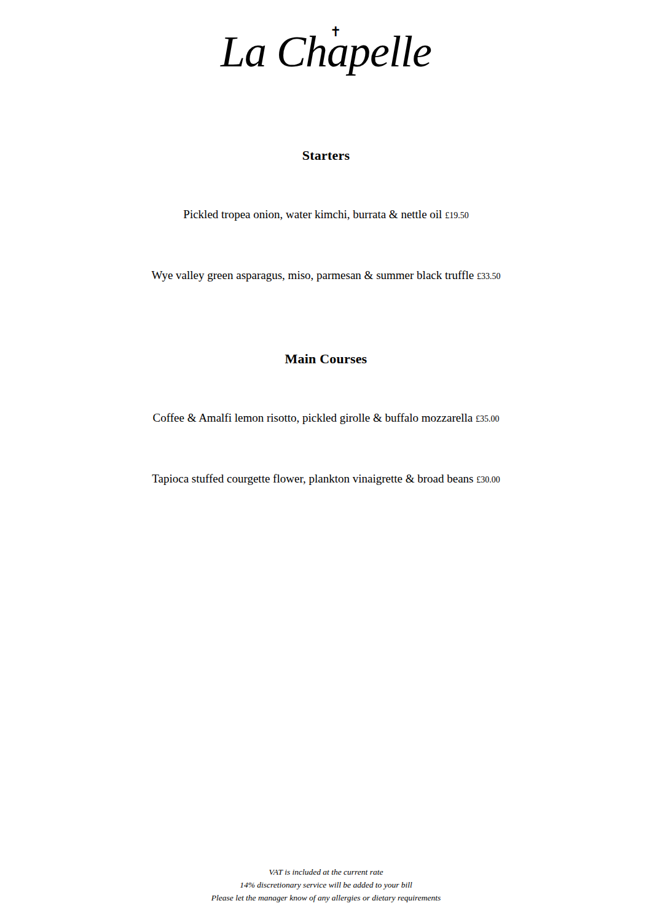La Chapelle✝
Starters
Pickled tropea onion, water kimchi, burrata & nettle oil £19.50
Wye valley green asparagus, miso, parmesan & summer black truffle £33.50
Main Courses
Coffee & Amalfi lemon risotto, pickled girolle & buffalo mozzarella £35.00
Tapioca stuffed courgette flower, plankton vinaigrette & broad beans £30.00
VAT is included at the current rate
14% discretionary service will be added to your bill
Please let the manager know of any allergies or dietary requirements